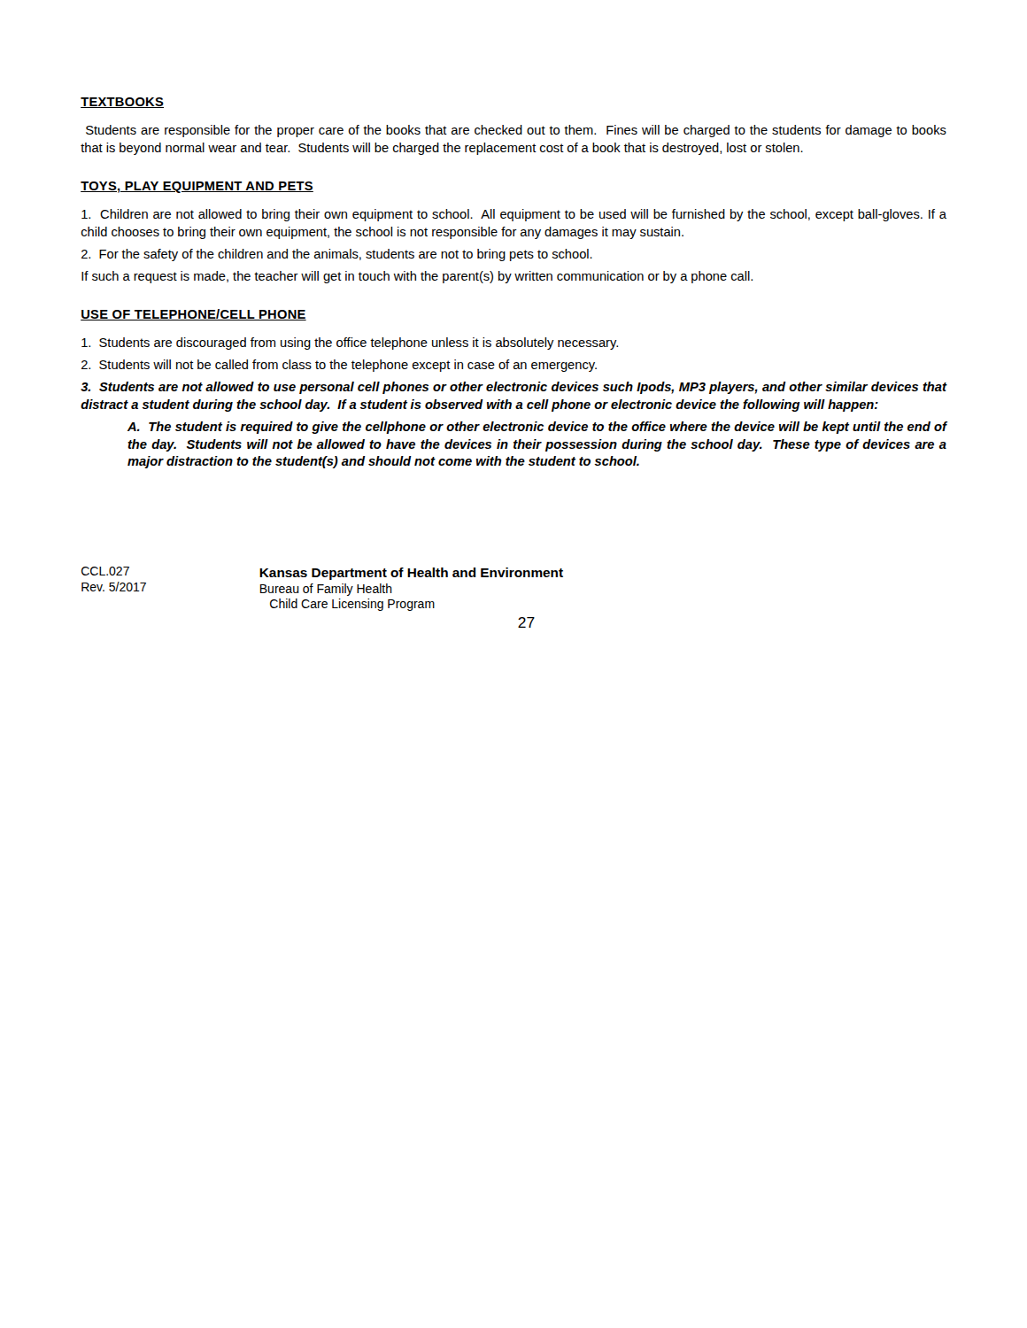TEXTBOOKS
Students are responsible for the proper care of the books that are checked out to them. Fines will be charged to the students for damage to books that is beyond normal wear and tear. Students will be charged the replacement cost of a book that is destroyed, lost or stolen.
TOYS, PLAY EQUIPMENT AND PETS
1. Children are not allowed to bring their own equipment to school. All equipment to be used will be furnished by the school, except ball-gloves. If a child chooses to bring their own equipment, the school is not responsible for any damages it may sustain.
2. For the safety of the children and the animals, students are not to bring pets to school.
If such a request is made, the teacher will get in touch with the parent(s) by written communication or by a phone call.
USE OF TELEPHONE/CELL PHONE
1. Students are discouraged from using the office telephone unless it is absolutely necessary.
2. Students will not be called from class to the telephone except in case of an emergency.
3. Students are not allowed to use personal cell phones or other electronic devices such Ipods, MP3 players, and other similar devices that distract a student during the school day. If a student is observed with a cell phone or electronic device the following will happen:
A. The student is required to give the cellphone or other electronic device to the office where the device will be kept until the end of the day. Students will not be allowed to have the devices in their possession during the school day. These type of devices are a major distraction to the student(s) and should not come with the student to school.
| CCL.027 Rev. 5/2017 | Kansas Department of Health and Environment Bureau of Family Health Child Care Licensing Program |
27